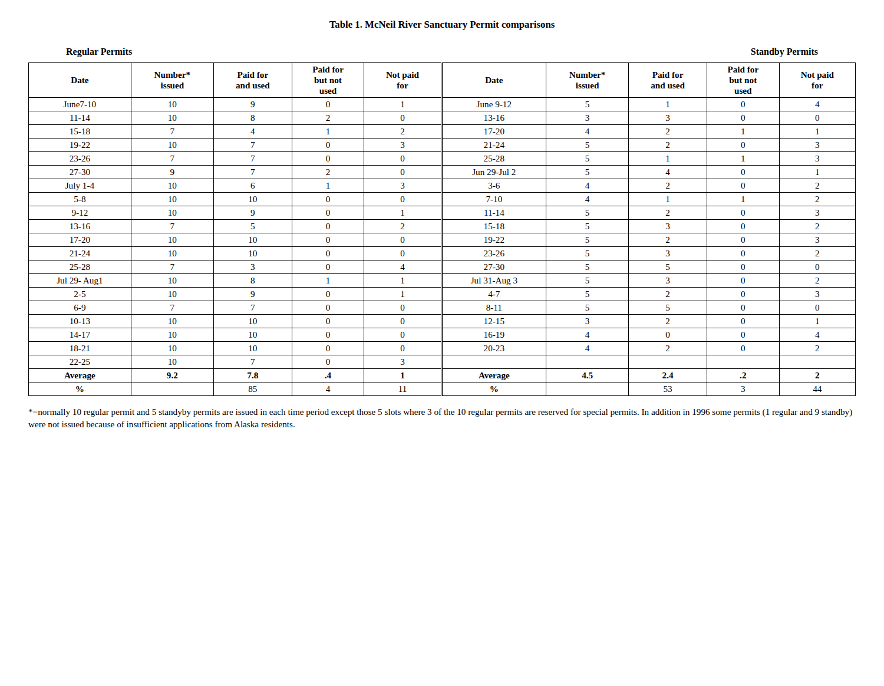Table 1. McNeil River Sanctuary Permit comparisons
Regular Permits Standby Permits
| Date | Number* issued | Paid for and used | Paid for but not used | Not paid for | Date | Number* issued | Paid for and used | Paid for but not used | Not paid for |
| --- | --- | --- | --- | --- | --- | --- | --- | --- | --- |
| June7-10 | 10 | 9 | 0 | 1 | June 9-12 | 5 | 1 | 0 | 4 |
| 11-14 | 10 | 8 | 2 | 0 | 13-16 | 3 | 3 | 0 | 0 |
| 15-18 | 7 | 4 | 1 | 2 | 17-20 | 4 | 2 | 1 | 1 |
| 19-22 | 10 | 7 | 0 | 3 | 21-24 | 5 | 2 | 0 | 3 |
| 23-26 | 7 | 7 | 0 | 0 | 25-28 | 5 | 1 | 1 | 3 |
| 27-30 | 9 | 7 | 2 | 0 | Jun 29-Jul 2 | 5 | 4 | 0 | 1 |
| July 1-4 | 10 | 6 | 1 | 3 | 3-6 | 4 | 2 | 0 | 2 |
| 5-8 | 10 | 10 | 0 | 0 | 7-10 | 4 | 1 | 1 | 2 |
| 9-12 | 10 | 9 | 0 | 1 | 11-14 | 5 | 2 | 0 | 3 |
| 13-16 | 7 | 5 | 0 | 2 | 15-18 | 5 | 3 | 0 | 2 |
| 17-20 | 10 | 10 | 0 | 0 | 19-22 | 5 | 2 | 0 | 3 |
| 21-24 | 10 | 10 | 0 | 0 | 23-26 | 5 | 3 | 0 | 2 |
| 25-28 | 7 | 3 | 0 | 4 | 27-30 | 5 | 5 | 0 | 0 |
| Jul 29- Aug1 | 10 | 8 | 1 | 1 | Jul 31-Aug 3 | 5 | 3 | 0 | 2 |
| 2-5 | 10 | 9 | 0 | 1 | 4-7 | 5 | 2 | 0 | 3 |
| 6-9 | 7 | 7 | 0 | 0 | 8-11 | 5 | 5 | 0 | 0 |
| 10-13 | 10 | 10 | 0 | 0 | 12-15 | 3 | 2 | 0 | 1 |
| 14-17 | 10 | 10 | 0 | 0 | 16-19 | 4 | 0 | 0 | 4 |
| 18-21 | 10 | 10 | 0 | 0 | 20-23 | 4 | 2 | 0 | 2 |
| 22-25 | 10 | 7 | 0 | 3 | | | | | |
| Average | 9.2 | 7.8 | .4 | 1 | Average | 4.5 | 2.4 | .2 | 2 |
| % | | 85 | 4 | 11 | % | | 53 | 3 | 44 |
*=normally 10 regular permit and 5 standyby permits are issued in each time period except those 5 slots where 3 of the 10 regular permits are reserved for special permits. In addition in 1996 some permits (1 regular and 9 standby) were not issued because of insufficient applications from Alaska residents.